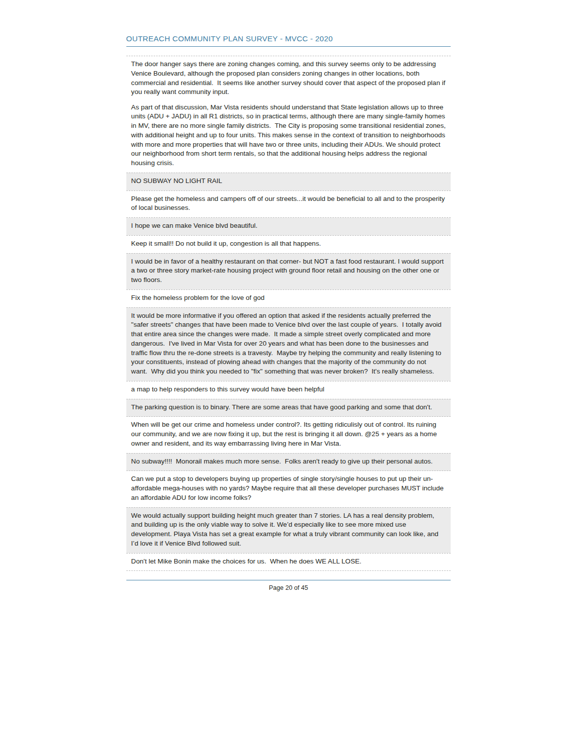OUTREACH COMMUNITY PLAN SURVEY - MVCC - 2020
| The door hanger says there are zoning changes coming, and this survey seems only to be addressing Venice Boulevard, although the proposed plan considers zoning changes in other locations, both commercial and residential. It seems like another survey should cover that aspect of the proposed plan if you really want community input. As part of that discussion, Mar Vista residents should understand that State legislation allows up to three units (ADU + JADU) in all R1 districts, so in practical terms, although there are many single-family homes in MV, there are no more single family districts. The City is proposing some transitional residential zones, with additional height and up to four units. This makes sense in the context of transition to neighborhoods with more and more properties that will have two or three units, including their ADUs. We should protect our neighborhood from short term rentals, so that the additional housing helps address the regional housing crisis. |
| NO SUBWAY NO LIGHT RAIL |
| Please get the homeless and campers off of our streets...it would be beneficial to all and to the prosperity of local businesses. |
| I hope we can make Venice blvd beautiful. |
| Keep it small!! Do not build it up, congestion is all that happens. |
| I would be in favor of a healthy restaurant on that corner- but NOT a fast food restaurant. I would support a two or three story market-rate housing project with ground floor retail and housing on the other one or two floors. |
| Fix the homeless problem for the love of god |
| It would be more informative if you offered an option that asked if the residents actually preferred the "safer streets" changes that have been made to Venice blvd over the last couple of years. I totally avoid that entire area since the changes were made. It made a simple street overly complicated and more dangerous. I've lived in Mar Vista for over 20 years and what has been done to the businesses and traffic flow thru the re-done streets is a travesty. Maybe try helping the community and really listening to your constituents, instead of plowing ahead with changes that the majority of the community do not want. Why did you think you needed to "fix" something that was never broken? It's really shameless. |
| a map to help responders to this survey would have been helpful |
| The parking question is to binary. There are some areas that have good parking and some that don't. |
| When will be get our crime and homeless under control?. Its getting ridiculisly out of control. Its ruining our community, and we are now fixing it up, but the rest is bringing it all down. @25 + years as a home owner and resident, and its way embarrassing living here in Mar Vista. |
| No subway!!!! Monorail makes much more sense. Folks aren't ready to give up their personal autos. |
| Can we put a stop to developers buying up properties of single story/single houses to put up their un-affordable mega-houses with no yards? Maybe require that all these developer purchases MUST include an affordable ADU for low income folks? |
| We would actually support building height much greater than 7 stories. LA has a real density problem, and building up is the only viable way to solve it. We’d especially like to see more mixed use development. Playa Vista has set a great example for what a truly vibrant community can look like, and I’d love it if Venice Blvd followed suit. |
| Don't let Mike Bonin make the choices for us. When he does WE ALL LOSE. |
Page 20 of 45